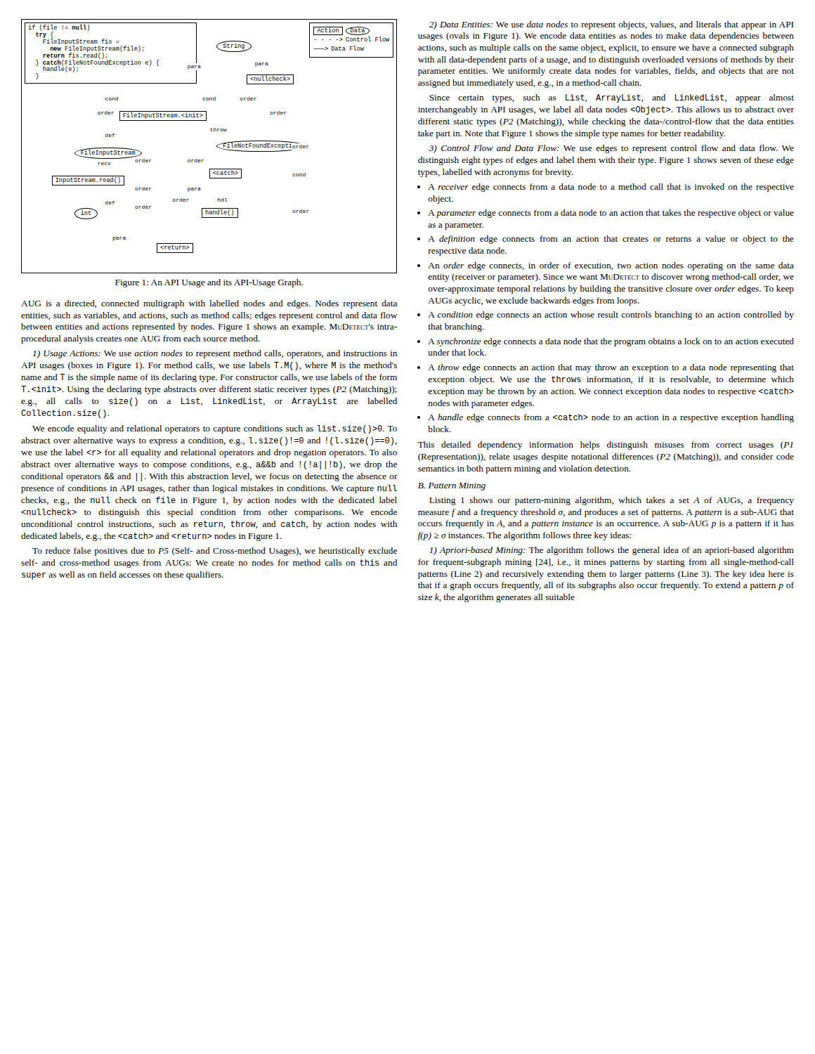if (file != null)
try {
FileInputStream fis =
new FileInputStream(file);
return fis.read();
} catch(FileNotFoundException e) {
handle(e);
}
Action Data
- - - ->Control Flow
———>Data Flow
String
<nullcheck>
FileInputStream.<init>
FileInputStream
FileNotFoundException
InputStream.read()
<catch>
int
handle()
<return>
para
para
cond
cond
order
order
order
def
throw
order
order
order
recv
cond
order
para
order
hdl
def
order
order
para
Figure 1: An API Usage and its API-Usage Graph.
AUG is a directed, connected multigraph with labelled nodes and edges. Nodes represent data entities, such as variables, and actions, such as method calls; edges represent control and data flow between entities and actions represented by nodes. Figure 1 shows an example. MuDetect's intra-procedural analysis creates one AUG from each source method.
1) Usage Actions: We use action nodes to represent method calls, operators, and instructions in API usages (boxes in Figure 1). For method calls, we use labels T.M(), where M is the method's name and T is the simple name of its declaring type. For constructor calls, we use labels of the form T.<init>. Using the declaring type abstracts over different static receiver types (P2 (Matching)); e.g., all calls to size() on a List, LinkedList, or ArrayList are labelled Collection.size().
We encode equality and relational operators to capture conditions such as list.size()>0. To abstract over alternative ways to express a condition, e.g., l.size()!=0 and !(l.size()==0), we use the label <r> for all equality and relational operators and drop negation operators. To also abstract over alternative ways to compose conditions, e.g., a&&b and !(!a||!b), we drop the conditional operators && and ||. With this abstraction level, we focus on detecting the absence or presence of conditions in API usages, rather than logical mistakes in conditions. We capture null checks, e.g., the null check on file in Figure 1, by action nodes with the dedicated label <nullcheck> to distinguish this special condition from other comparisons. We encode unconditional control instructions, such as return, throw, and catch, by action nodes with dedicated labels, e.g., the <catch> and <return> nodes in Figure 1.
To reduce false positives due to P5 (Self- and Cross-method Usages), we heuristically exclude self- and cross-method usages from AUGs: We create no nodes for method calls on this and super as well as on field accesses on these qualifiers.
2) Data Entities: We use data nodes to represent objects, values, and literals that appear in API usages (ovals in Figure 1). We encode data entities as nodes to make data dependencies between actions, such as multiple calls on the same object, explicit, to ensure we have a connected subgraph with all data-dependent parts of a usage, and to distinguish overloaded versions of methods by their parameter entities. We uniformly create data nodes for variables, fields, and objects that are not assigned but immediately used, e.g., in a method-call chain.
Since certain types, such as List, ArrayList, and LinkedList, appear almost interchangeably in API usages, we label all data nodes <Object>. This allows us to abstract over different static types (P2 (Matching)), while checking the data-/control-flow that the data entities take part in. Note that Figure 1 shows the simple type names for better readability.
3) Control Flow and Data Flow: We use edges to represent control flow and data flow. We distinguish eight types of edges and label them with their type. Figure 1 shows seven of these edge types, labelled with acronyms for brevity.
A receiver edge connects from a data node to a method call that is invoked on the respective object.
A parameter edge connects from a data node to an action that takes the respective object or value as a parameter.
A definition edge connects from an action that creates or returns a value or object to the respective data node.
An order edge connects, in order of execution, two action nodes operating on the same data entity (receiver or parameter). Since we want MuDetect to discover wrong method-call order, we over-approximate temporal relations by building the transitive closure over order edges. To keep AUGs acyclic, we exclude backwards edges from loops.
A condition edge connects an action whose result controls branching to an action controlled by that branching.
A synchronize edge connects a data node that the program obtains a lock on to an action executed under that lock.
A throw edge connects an action that may throw an exception to a data node representing that exception object. We use the throws information, if it is resolvable, to determine which exception may be thrown by an action. We connect exception data nodes to respective <catch> nodes with parameter edges.
A handle edge connects from a <catch> node to an action in a respective exception handling block.
This detailed dependency information helps distinguish misuses from correct usages (P1 (Representation)), relate usages despite notational differences (P2 (Matching)), and consider code semantics in both pattern mining and violation detection.
B. Pattern Mining
Listing 1 shows our pattern-mining algorithm, which takes a set A of AUGs, a frequency measure f and a frequency threshold σ, and produces a set of patterns. A pattern is a sub-AUG that occurs frequently in A, and a pattern instance is an occurrence. A sub-AUG p is a pattern if it has f(p) ≥ σ instances. The algorithm follows three key ideas:
1) Apriori-based Mining: The algorithm follows the general idea of an apriori-based algorithm for frequent-subgraph mining [24], i.e., it mines patterns by starting from all single-method-call patterns (Line 2) and recursively extending them to larger patterns (Line 3). The key idea here is that if a graph occurs frequently, all of its subgraphs also occur frequently. To extend a pattern p of size k, the algorithm generates all suitable